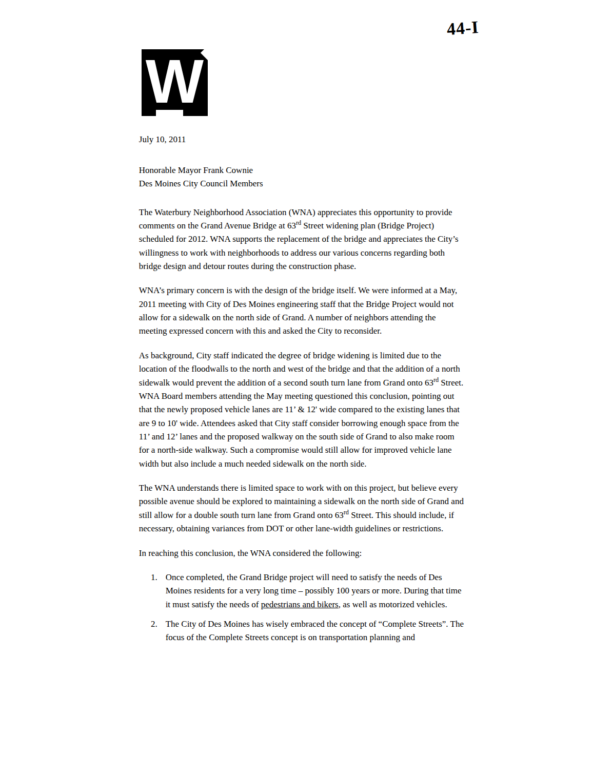44-I
W
July 10, 2011
Honorable Mayor Frank Cownie
Des Moines City Council Members
The Waterbury Neighborhood Association (WNA) appreciates this opportunity to provide comments on the Grand Avenue Bridge at 63rd Street widening plan (Bridge Project) scheduled for 2012. WNA supports the replacement of the bridge and appreciates the City’s willingness to work with neighborhoods to address our various concerns regarding both bridge design and detour routes during the construction phase.
WNA’s primary concern is with the design of the bridge itself. We were informed at a May, 2011 meeting with City of Des Moines engineering staff that the Bridge Project would not allow for a sidewalk on the north side of Grand. A number of neighbors attending the meeting expressed concern with this and asked the City to reconsider.
As background, City staff indicated the degree of bridge widening is limited due to the location of the floodwalls to the north and west of the bridge and that the addition of a north sidewalk would prevent the addition of a second south turn lane from Grand onto 63rd Street. WNA Board members attending the May meeting questioned this conclusion, pointing out that the newly proposed vehicle lanes are 11’ & 12' wide compared to the existing lanes that are 9 to 10' wide. Attendees asked that City staff consider borrowing enough space from the 11’ and 12’ lanes and the proposed walkway on the south side of Grand to also make room for a north-side walkway. Such a compromise would still allow for improved vehicle lane width but also include a much needed sidewalk on the north side.
The WNA understands there is limited space to work with on this project, but believe every possible avenue should be explored to maintaining a sidewalk on the north side of Grand and still allow for a double south turn lane from Grand onto 63rd Street. This should include, if necessary, obtaining variances from DOT or other lane-width guidelines or restrictions.
In reaching this conclusion, the WNA considered the following:
Once completed, the Grand Bridge project will need to satisfy the needs of Des Moines residents for a very long time – possibly 100 years or more. During that time it must satisfy the needs of pedestrians and bikers, as well as motorized vehicles.
The City of Des Moines has wisely embraced the concept of “Complete Streets”. The focus of the Complete Streets concept is on transportation planning and